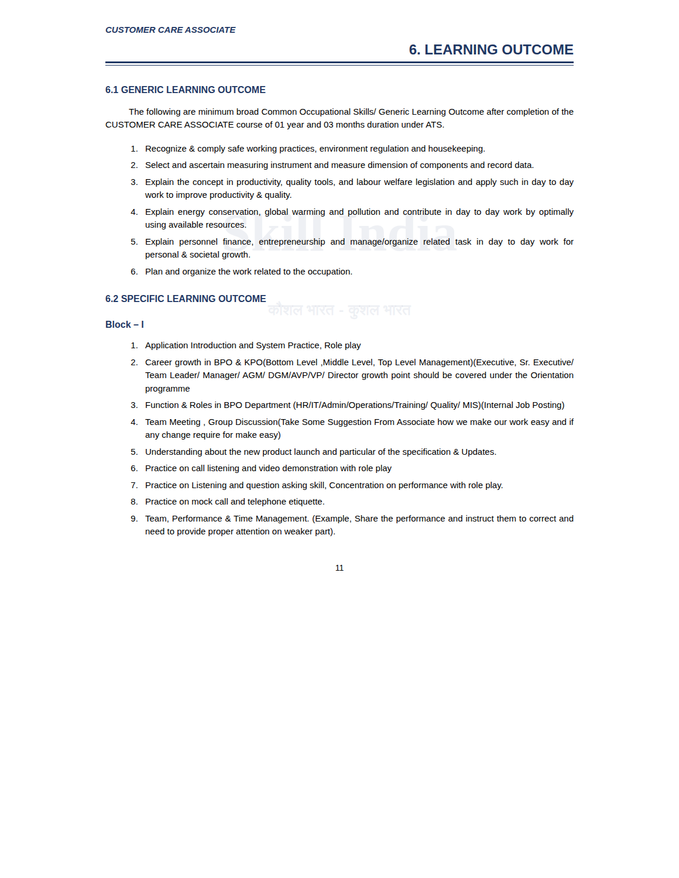Skill India
कौशल भारत - कुशल भारत
CUSTOMER CARE ASSOCIATE
6. LEARNING OUTCOME
6.1 GENERIC LEARNING OUTCOME
The following are minimum broad Common Occupational Skills/ Generic Learning Outcome after completion of the CUSTOMER CARE ASSOCIATE course of 01 year and 03 months duration under ATS.
Recognize & comply safe working practices, environment regulation and housekeeping.
Select and ascertain measuring instrument and measure dimension of components and record data.
Explain the concept in productivity, quality tools, and labour welfare legislation and apply such in day to day work to improve productivity & quality.
Explain energy conservation, global warming and pollution and contribute in day to day work by optimally using available resources.
Explain personnel finance, entrepreneurship and manage/organize related task in day to day work for personal & societal growth.
Plan and organize the work related to the occupation.
6.2 SPECIFIC LEARNING OUTCOME
Block – I
Application Introduction and System Practice, Role play
Career growth in BPO & KPO(Bottom Level ,Middle Level, Top Level Management)(Executive, Sr. Executive/ Team Leader/ Manager/ AGM/ DGM/AVP/VP/ Director growth point should be covered under the Orientation programme
Function & Roles in BPO Department (HR/IT/Admin/Operations/Training/ Quality/ MIS)(Internal Job Posting)
Team Meeting , Group Discussion(Take Some Suggestion From Associate how we make our work easy and if any change require for make easy)
Understanding about the new product launch and particular of the specification & Updates.
Practice on call listening and video demonstration with role play
Practice on Listening and question asking skill, Concentration on performance with role play.
Practice on mock call and telephone etiquette.
Team, Performance & Time Management. (Example, Share the performance and instruct them to correct and need to provide proper attention on weaker part).
11